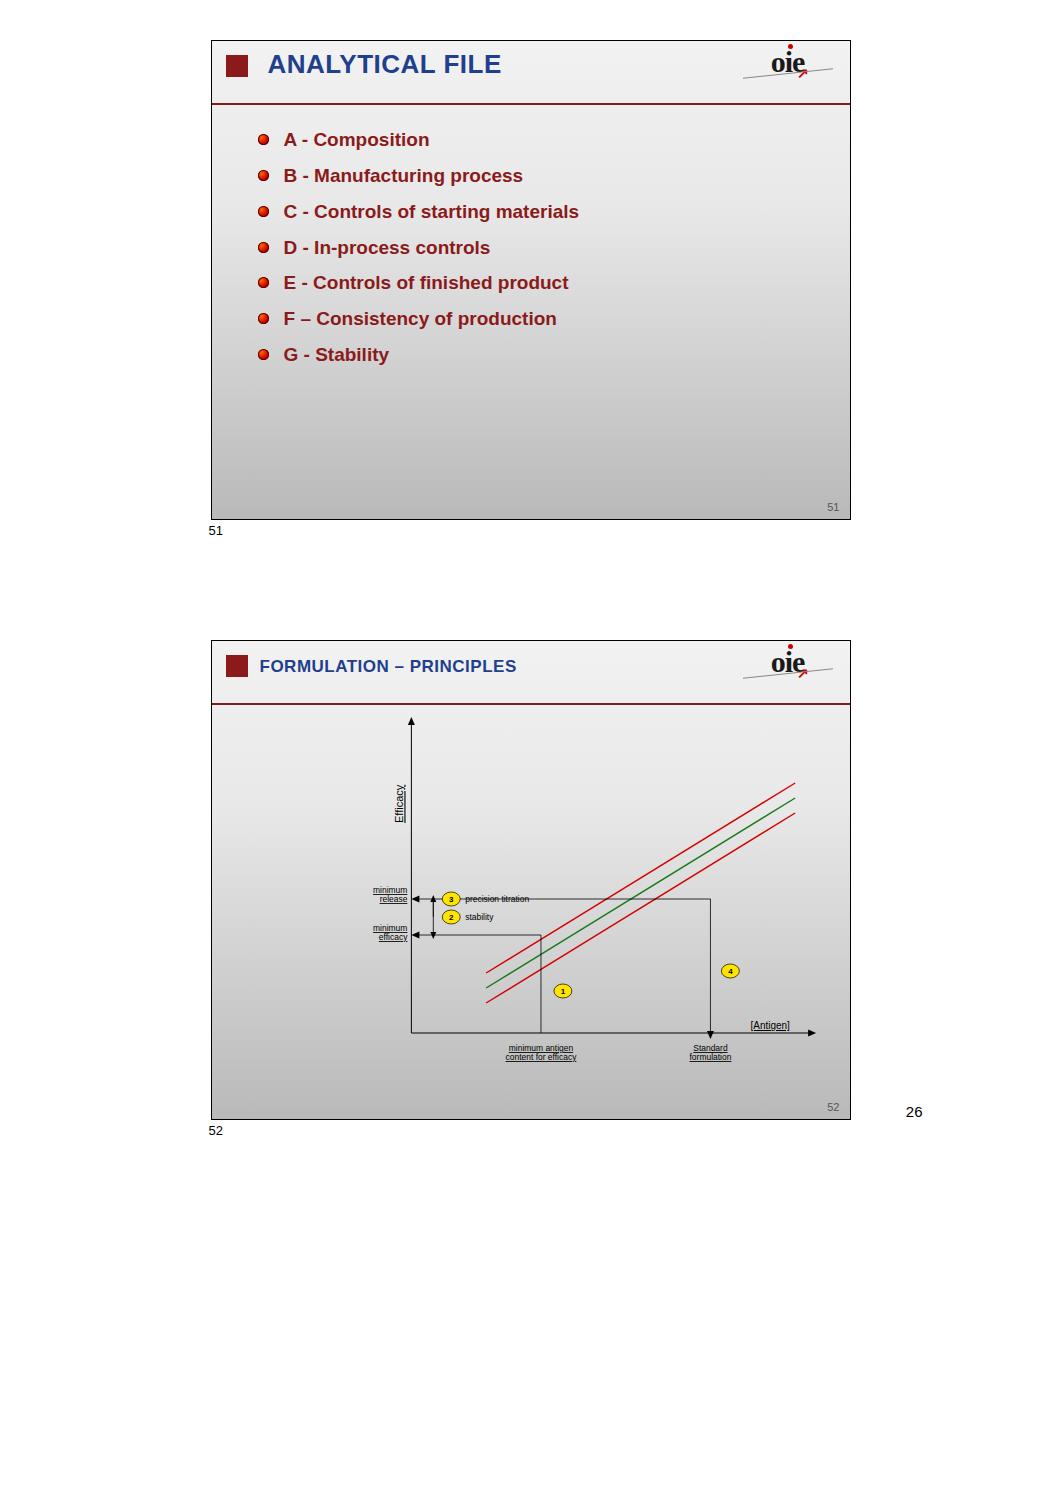ANALYTICAL FILE
oie ↗
A - Composition
B - Manufacturing process
C - Controls of starting materials
D - In-process controls
E - Controls of finished product
F – Consistency of production
G - Stability
51
51
FORMULATION – PRINCIPLES
oie ↗
Efficacy [Antigen] minimum release minimum efficacy minimum antigen content for efficacy Standard formulation 3 precision titration 2 stability 1 4
52
52
26